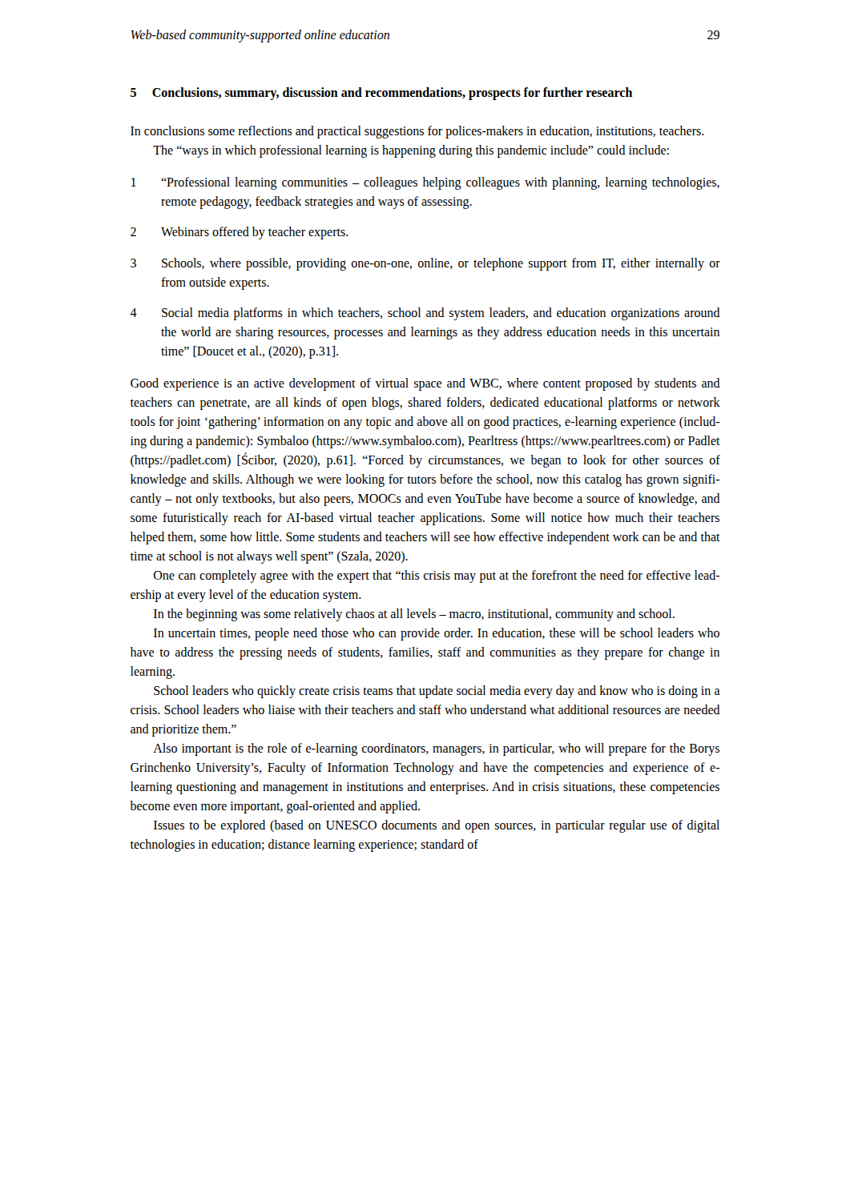Web-based community-supported online education 29
5 Conclusions, summary, discussion and recommendations, prospects for further research
In conclusions some reflections and practical suggestions for polices-makers in education, institutions, teachers.
The “ways in which professional learning is happening during this pandemic include” could include:
1“Professional learning communities – colleagues helping colleagues with planning, learning technologies, remote pedagogy, feedback strategies and ways of assessing.
2 Webinars offered by teacher experts.
3 Schools, where possible, providing one-on-one, online, or telephone support from IT, either internally or from outside experts.
4 Social media platforms in which teachers, school and system leaders, and education organizations around the world are sharing resources, processes and learnings as they address education needs in this uncertain time” [Doucet et al., (2020), p.31].
Good experience is an active development of virtual space and WBC, where content proposed by students and teachers can penetrate, are all kinds of open blogs, shared folders, dedicated educational platforms or network tools for joint ‘gathering’ information on any topic and above all on good practices, e-learning experience (including during a pandemic): Symbaloo (https://www.symbaloo.com), Pearltress (https://www.pearltrees.com) or Padlet (https://padlet.com) [Ścibor, (2020), p.61]. “Forced by circumstances, we began to look for other sources of knowledge and skills. Although we were looking for tutors before the school, now this catalog has grown significantly – not only textbooks, but also peers, MOOCs and even YouTube have become a source of knowledge, and some futuristically reach for AI-based virtual teacher applications. Some will notice how much their teachers helped them, some how little. Some students and teachers will see how effective independent work can be and that time at school is not always well spent” (Szala, 2020).
One can completely agree with the expert that “this crisis may put at the forefront the need for effective leadership at every level of the education system.
In the beginning was some relatively chaos at all levels – macro, institutional, community and school.
In uncertain times, people need those who can provide order. In education, these will be school leaders who have to address the pressing needs of students, families, staff and communities as they prepare for change in learning.
School leaders who quickly create crisis teams that update social media every day and know who is doing in a crisis. School leaders who liaise with their teachers and staff who understand what additional resources are needed and prioritize them.”
Also important is the role of e-learning coordinators, managers, in particular, who will prepare for the Borys Grinchenko University’s, Faculty of Information Technology and have the competencies and experience of e-learning questioning and management in institutions and enterprises. And in crisis situations, these competencies become even more important, goal-oriented and applied.
Issues to be explored (based on UNESCO documents and open sources, in particular regular use of digital technologies in education; distance learning experience; standard of